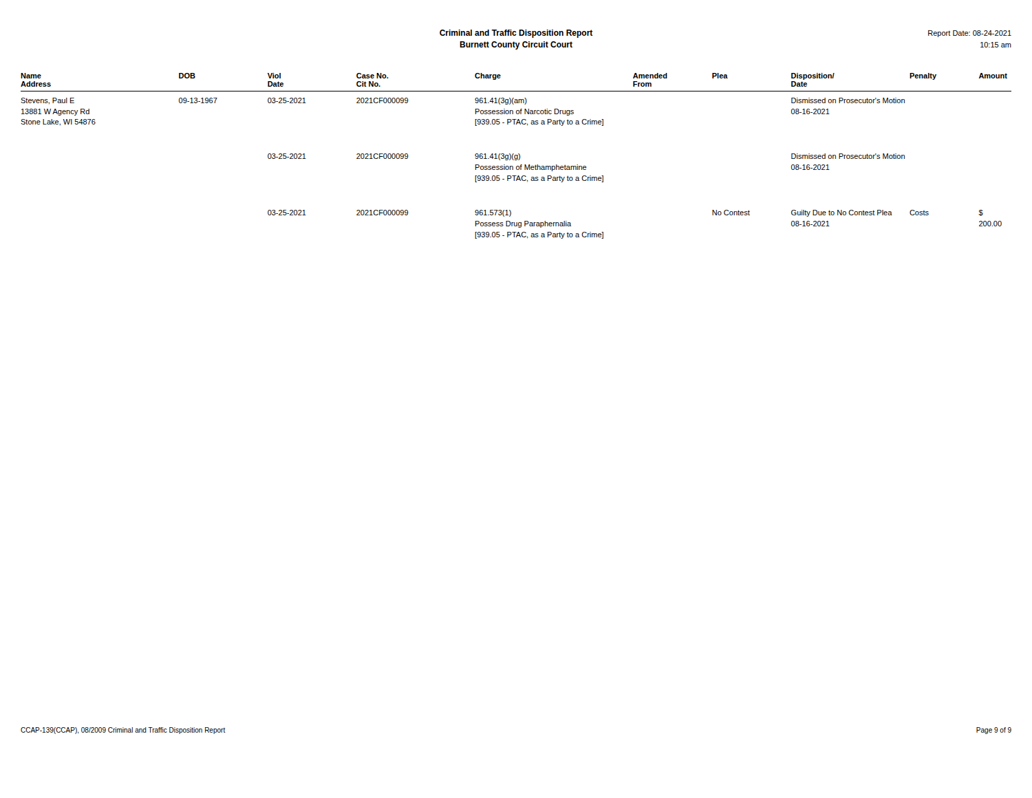Report Date: 08-24-2021
10:15 am
Criminal and Traffic Disposition Report
Burnett County Circuit Court
| Name Address | DOB | Viol Date | Case No. Cit No. | Charge | Amended From | Plea | Disposition/ Date | Penalty | Amount |
| --- | --- | --- | --- | --- | --- | --- | --- | --- | --- |
| Stevens, Paul E 13881 W Agency Rd Stone Lake, WI 54876 | 09-13-1967 | 03-25-2021 | 2021CF000099 | 961.41(3g)(am) Possession of Narcotic Drugs [939.05 - PTAC, as a Party to a Crime] | | | Dismissed on Prosecutor's Motion 08-16-2021 | | |
| | | 03-25-2021 | 2021CF000099 | 961.41(3g)(g) Possession of Methamphetamine [939.05 - PTAC, as a Party to a Crime] | | | Dismissed on Prosecutor's Motion 08-16-2021 | | |
| | | 03-25-2021 | 2021CF000099 | 961.573(1) Possess Drug Paraphernalia [939.05 - PTAC, as a Party to a Crime] | | No Contest | Guilty Due to No Contest Plea 08-16-2021 | Costs | $ 200.00 |
CCAP-139(CCAP), 08/2009 Criminal and Traffic Disposition Report Page 9 of 9